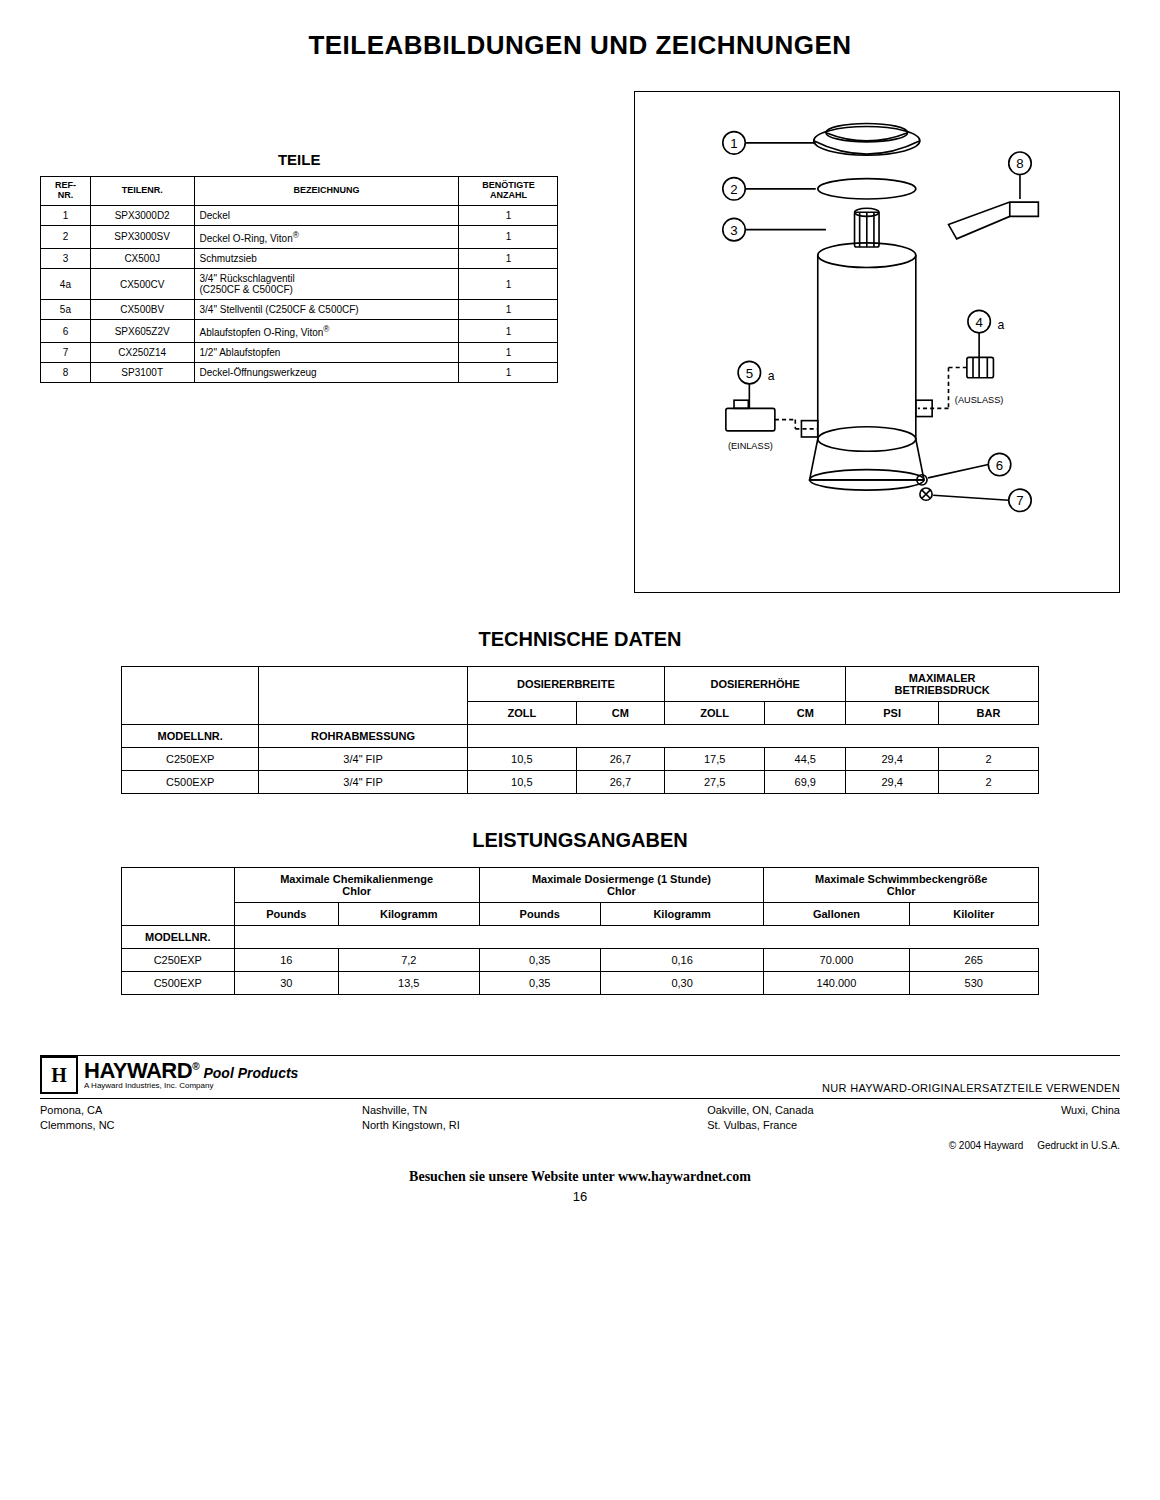TEILEABBILDUNGEN UND ZEICHNUNGEN
TEILE
| REF- NR. | TEILENR. | BEZEICHNUNG | BENÖTIGTE ANZAHL |
| --- | --- | --- | --- |
| 1 | SPX3000D2 | Deckel | 1 |
| 2 | SPX3000SV | Deckel O-Ring, Viton ® | 1 |
| 3 | CX500J | Schmutzsieb | 1 |
| 4a | CX500CV | 3/4" Rückschlagventil (C250CF & C500CF) | 1 |
| 5a | CX500BV | 3/4" Stellventil (C250CF & C500CF) | 1 |
| 6 | SPX605Z2V | Ablaufstopfen O-Ring, Viton ® | 1 |
| 7 | CX250Z14 | 1/2" Ablaufstopfen | 1 |
| 8 | SP3100T | Deckel-Öffnungswerkzeug | 1 |
1 2 3 8 4 a 5 a 6 7 (AUSLASS) (EINLASS)
TECHNISCHE DATEN
| | | DOSIERERBREITE | DOSIERERHÖHE | MAXIMALER BETRIEBSDRUCK |
| --- | --- | --- | --- | --- |
| ZOLL | CM | ZOLL | CM | PSI | BAR |
| MODELLNR. | ROHRABMESSUNG | |
| C250EXP | 3/4" FIP | 10,5 | 26,7 | 17,5 | 44,5 | 29,4 | 2 |
| C500EXP | 3/4" FIP | 10,5 | 26,7 | 27,5 | 69,9 | 29,4 | 2 |
LEISTUNGSANGABEN
| | Maximale Chemikalienmenge Chlor | Maximale Dosiermenge (1 Stunde) Chlor | Maximale Schwimmbeckengröße Chlor |
| --- | --- | --- | --- |
| Pounds | Kilogramm | Pounds | Kilogramm | Gallonen | Kiloliter |
| MODELLNR. | |
| C250EXP | 16 | 7,2 | 0,35 | 0,16 | 70.000 | 265 |
| C500EXP | 30 | 13,5 | 0,35 | 0,30 | 140.000 | 530 |
H
HAYWARD® Pool Products
A Hayward Industries, Inc. Company
NUR HAYWARD-ORIGINALERSATZTEILE VERWENDEN
Pomona, CA
Clemmons, NC
Nashville, TN
North Kingstown, RI
Oakville, ON, Canada
St. Vulbas, France
Wuxi, China
© 2004 Hayward Gedruckt in U.S.A.
Besuchen sie unsere Website unter www.haywardnet.com
16